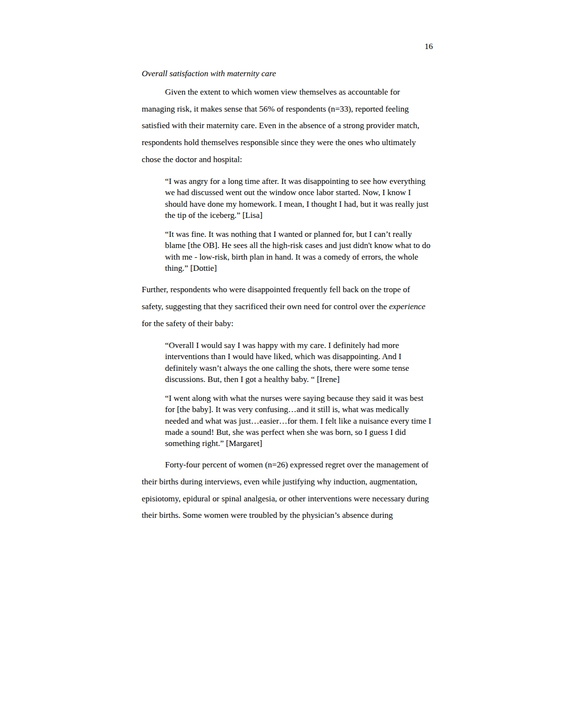16
Overall satisfaction with maternity care
Given the extent to which women view themselves as accountable for managing risk, it makes sense that 56% of respondents (n=33), reported feeling satisfied with their maternity care. Even in the absence of a strong provider match, respondents hold themselves responsible since they were the ones who ultimately chose the doctor and hospital:
“I was angry for a long time after. It was disappointing to see how everything we had discussed went out the window once labor started. Now, I know I should have done my homework. I mean, I thought I had, but it was really just the tip of the iceberg.” [Lisa]
“It was fine. It was nothing that I wanted or planned for, but I can’t really blame [the OB]. He sees all the high-risk cases and just didn't know what to do with me - low-risk, birth plan in hand. It was a comedy of errors, the whole thing.” [Dottie]
Further, respondents who were disappointed frequently fell back on the trope of safety, suggesting that they sacrificed their own need for control over the experience for the safety of their baby:
“Overall I would say I was happy with my care. I definitely had more interventions than I would have liked, which was disappointing. And I definitely wasn’t always the one calling the shots, there were some tense discussions. But, then I got a healthy baby. “ [Irene]
“I went along with what the nurses were saying because they said it was best for [the baby]. It was very confusing…and it still is, what was medically needed and what was just…easier…for them. I felt like a nuisance every time I made a sound! But, she was perfect when she was born, so I guess I did something right.” [Margaret]
Forty-four percent of women (n=26) expressed regret over the management of their births during interviews, even while justifying why induction, augmentation, episiotomy, epidural or spinal analgesia, or other interventions were necessary during their births. Some women were troubled by the physician’s absence during